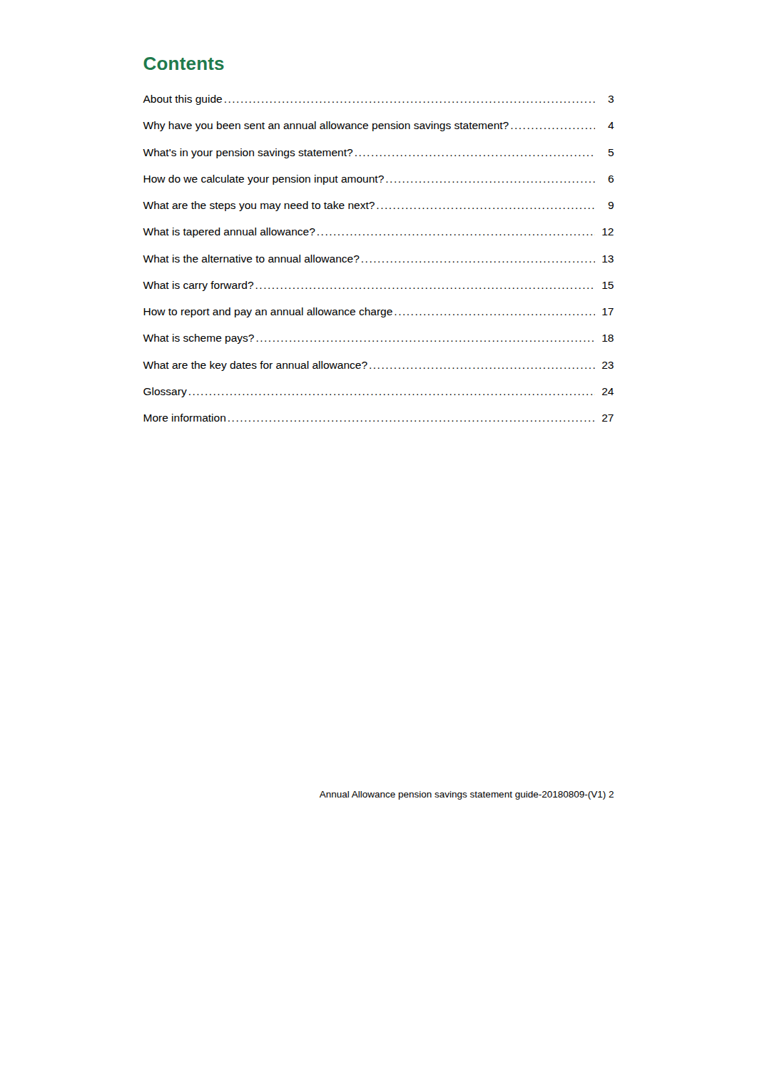Contents
About this guide .................................................................................................................. 3
Why have you been sent an annual allowance pension savings statement? ....................... 4
What's in your pension savings statement? .......................................................................... 5
How do we calculate your pension input amount? ............................................................. 6
What are the steps you may need to take next? ................................................................ 9
What is tapered annual allowance? ..................................................................................... 12
What is the alternative to annual allowance? ....................................................................... 13
What is carry forward? ..................................................................................................... 15
How to report and pay an annual allowance charge .......................................................... 17
What is scheme pays? ...................................................................................................... 18
What are the key dates for annual allowance? ................................................................ 23
Glossary .............................................................................................................................. 24
More information .............................................................................................................. 27
Annual Allowance pension savings statement guide-20180809-(V1) 2